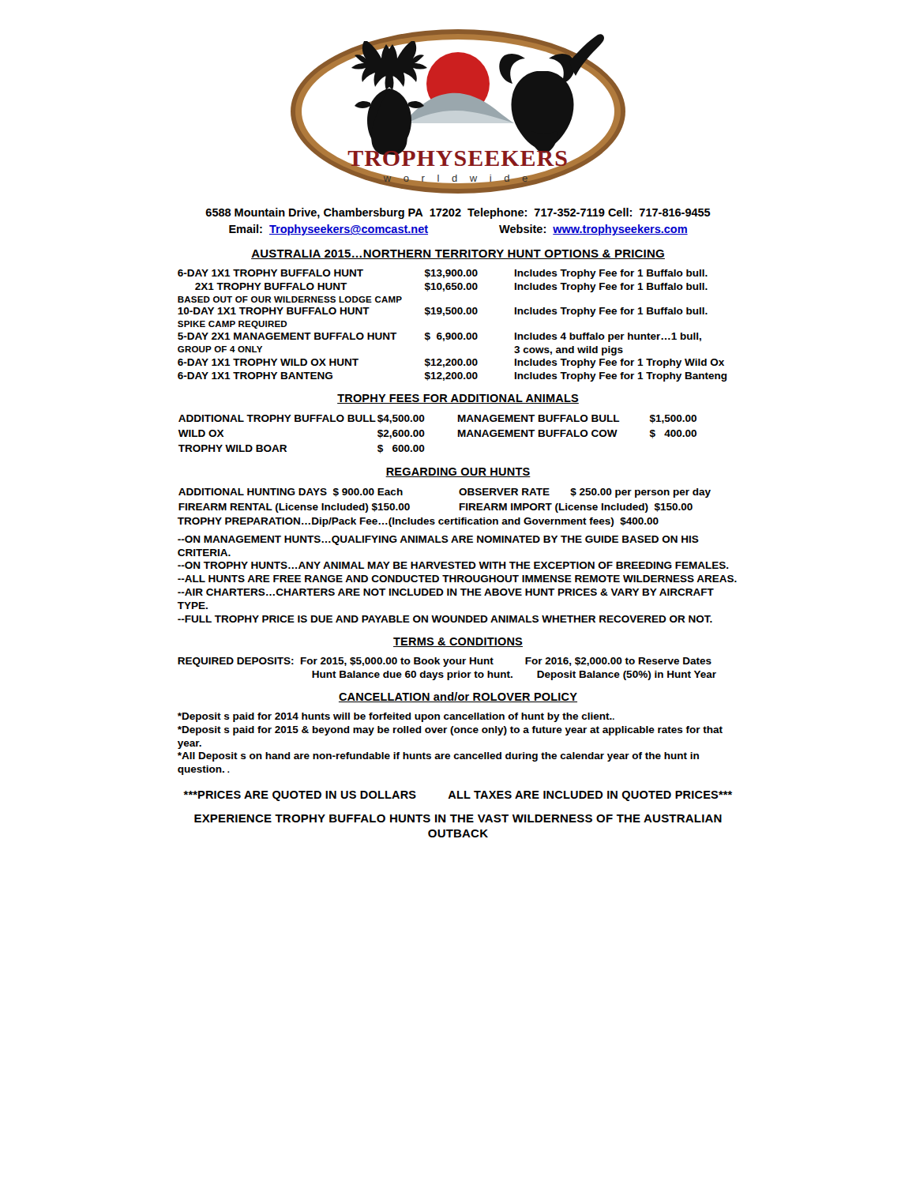TROPHYSEEKERS w o r l d w i d e
6588 Mountain Drive, Chambersburg PA 17202 Telephone: 717-352-7119 Cell: 717-816-9455 Email: Trophyseekers@comcast.net Website: www.trophyseekers.com
AUSTRALIA 2015…NORTHERN TERRITORY HUNT OPTIONS & PRICING
| 6-DAY 1X1 TROPHY BUFFALO HUNT | $13,900.00 | Includes Trophy Fee for 1 Buffalo bull. |
| 2X1 TROPHY BUFFALO HUNT | $10,650.00 | Includes Trophy Fee for 1 Buffalo bull. |
| BASED OUT OF OUR WILDERNESS LODGE CAMP | | |
| 10-DAY 1X1 TROPHY BUFFALO HUNT | $19,500.00 | Includes Trophy Fee for 1 Buffalo bull. |
| SPIKE CAMP REQUIRED | | |
| 5-DAY 2X1 MANAGEMENT BUFFALO HUNT | $ 6,900.00 | Includes 4 buffalo per hunter…1 bull, |
| GROUP OF 4 ONLY | | 3 cows, and wild pigs |
| 6-DAY 1X1 TROPHY WILD OX HUNT | $12,200.00 | Includes Trophy Fee for 1 Trophy Wild Ox |
| 6-DAY 1X1 TROPHY BANTENG | $12,200.00 | Includes Trophy Fee for 1 Trophy Banteng |
TROPHY FEES FOR ADDITIONAL ANIMALS
| ADDITIONAL TROPHY BUFFALO BULL | $4,500.00 | MANAGEMENT BUFFALO BULL | $1,500.00 |
| WILD OX | $2,600.00 | MANAGEMENT BUFFALO COW | $ 400.00 |
| TROPHY WILD BOAR | $ 600.00 | | |
REGARDING OUR HUNTS
| ADDITIONAL HUNTING DAYS $ 900.00 Each | OBSERVER RATE $ 250.00 per person per day |
| FIREARM RENTAL (License Included) $150.00 | FIREARM IMPORT (License Included) $150.00 |
TROPHY PREPARATION…Dip/Pack Fee…(Includes certification and Government fees) $400.00
--ON MANAGEMENT HUNTS…QUALIFYING ANIMALS ARE NOMINATED BY THE GUIDE BASED ON HIS CRITERIA.
--ON TROPHY HUNTS…ANY ANIMAL MAY BE HARVESTED WITH THE EXCEPTION OF BREEDING FEMALES.
--ALL HUNTS ARE FREE RANGE AND CONDUCTED THROUGHOUT IMMENSE REMOTE WILDERNESS AREAS.
--AIR CHARTERS…CHARTERS ARE NOT INCLUDED IN THE ABOVE HUNT PRICES & VARY BY AIRCRAFT TYPE.
--FULL TROPHY PRICE IS DUE AND PAYABLE ON WOUNDED ANIMALS WHETHER RECOVERED OR NOT.
TERMS & CONDITIONS
REQUIRED DEPOSITS: For 2015, $5,000.00 to Book your HuntFor 2016, $2,000.00 to Reserve Dates
Hunt Balance due 60 days prior to hunt.Deposit Balance (50%) in Hunt Year
CANCELLATION and/or ROLOVER POLICY
*Deposit s paid for 2014 hunts will be forfeited upon cancellation of hunt by the client..
*Deposit s paid for 2015 & beyond may be rolled over (once only) to a future year at applicable rates for that year.
*All Deposit s on hand are non-refundable if hunts are cancelled during the calendar year of the hunt in question. .
***PRICES ARE QUOTED IN US DOLLARS ALL TAXES ARE INCLUDED IN QUOTED PRICES***
EXPERIENCE TROPHY BUFFALO HUNTS IN THE VAST WILDERNESS OF THE AUSTRALIAN OUTBACK